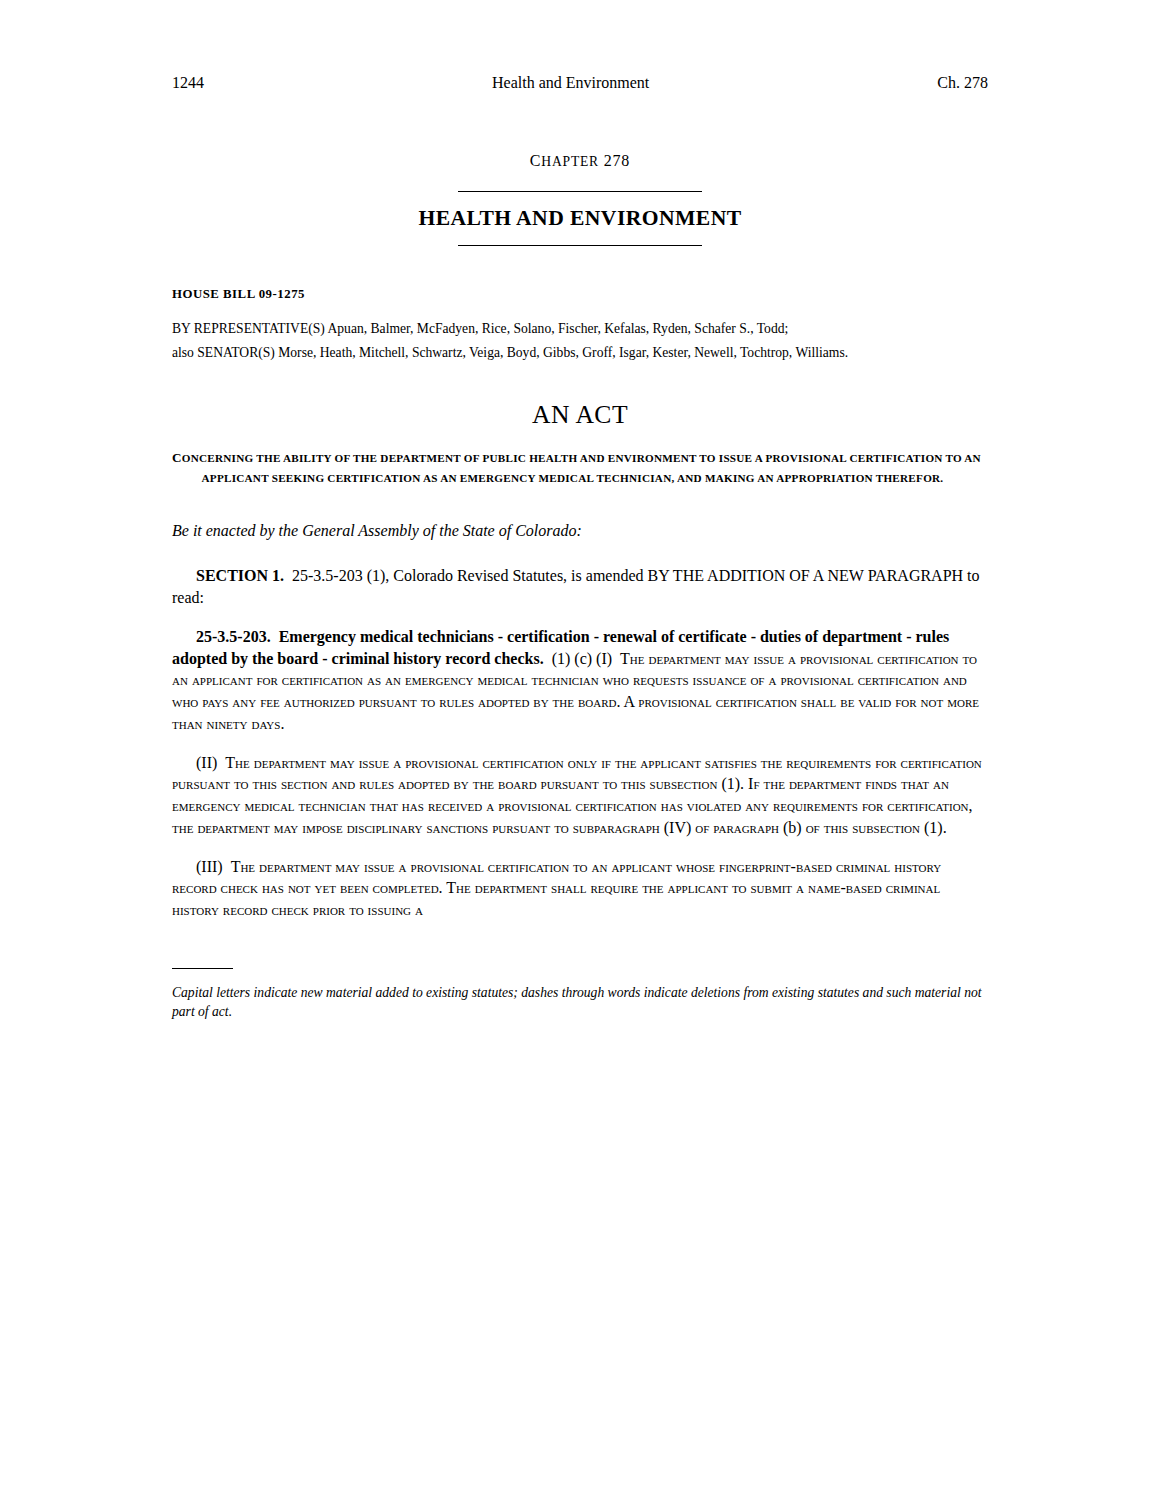1244 Health and Environment Ch. 278
CHAPTER 278
HEALTH AND ENVIRONMENT
HOUSE BILL 09-1275
BY REPRESENTATIVE(S) Apuan, Balmer, McFadyen, Rice, Solano, Fischer, Kefalas, Ryden, Schafer S., Todd;
also SENATOR(S) Morse, Heath, Mitchell, Schwartz, Veiga, Boyd, Gibbs, Groff, Isgar, Kester, Newell, Tochtrop, Williams.
AN ACT
CONCERNING THE ABILITY OF THE DEPARTMENT OF PUBLIC HEALTH AND ENVIRONMENT TO ISSUE A PROVISIONAL CERTIFICATION TO AN APPLICANT SEEKING CERTIFICATION AS AN EMERGENCY MEDICAL TECHNICIAN, AND MAKING AN APPROPRIATION THEREFOR.
Be it enacted by the General Assembly of the State of Colorado:
SECTION 1. 25-3.5-203 (1), Colorado Revised Statutes, is amended BY THE ADDITION OF A NEW PARAGRAPH to read:
25-3.5-203. Emergency medical technicians - certification - renewal of certificate - duties of department - rules adopted by the board - criminal history record checks. (1) (c) (I) The department may issue a provisional certification to an applicant for certification as an emergency medical technician who requests issuance of a provisional certification and who pays any fee authorized pursuant to rules adopted by the board. A provisional certification shall be valid for not more than ninety days.
(II) The department may issue a provisional certification only if the applicant satisfies the requirements for certification pursuant to this section and rules adopted by the board pursuant to this subsection (1). If the department finds that an emergency medical technician that has received a provisional certification has violated any requirements for certification, the department may impose disciplinary sanctions pursuant to subparagraph (IV) of paragraph (b) of this subsection (1).
(III) The department may issue a provisional certification to an applicant whose fingerprint-based criminal history record check has not yet been completed. The department shall require the applicant to submit a name-based criminal history record check prior to issuing a
Capital letters indicate new material added to existing statutes; dashes through words indicate deletions from existing statutes and such material not part of act.